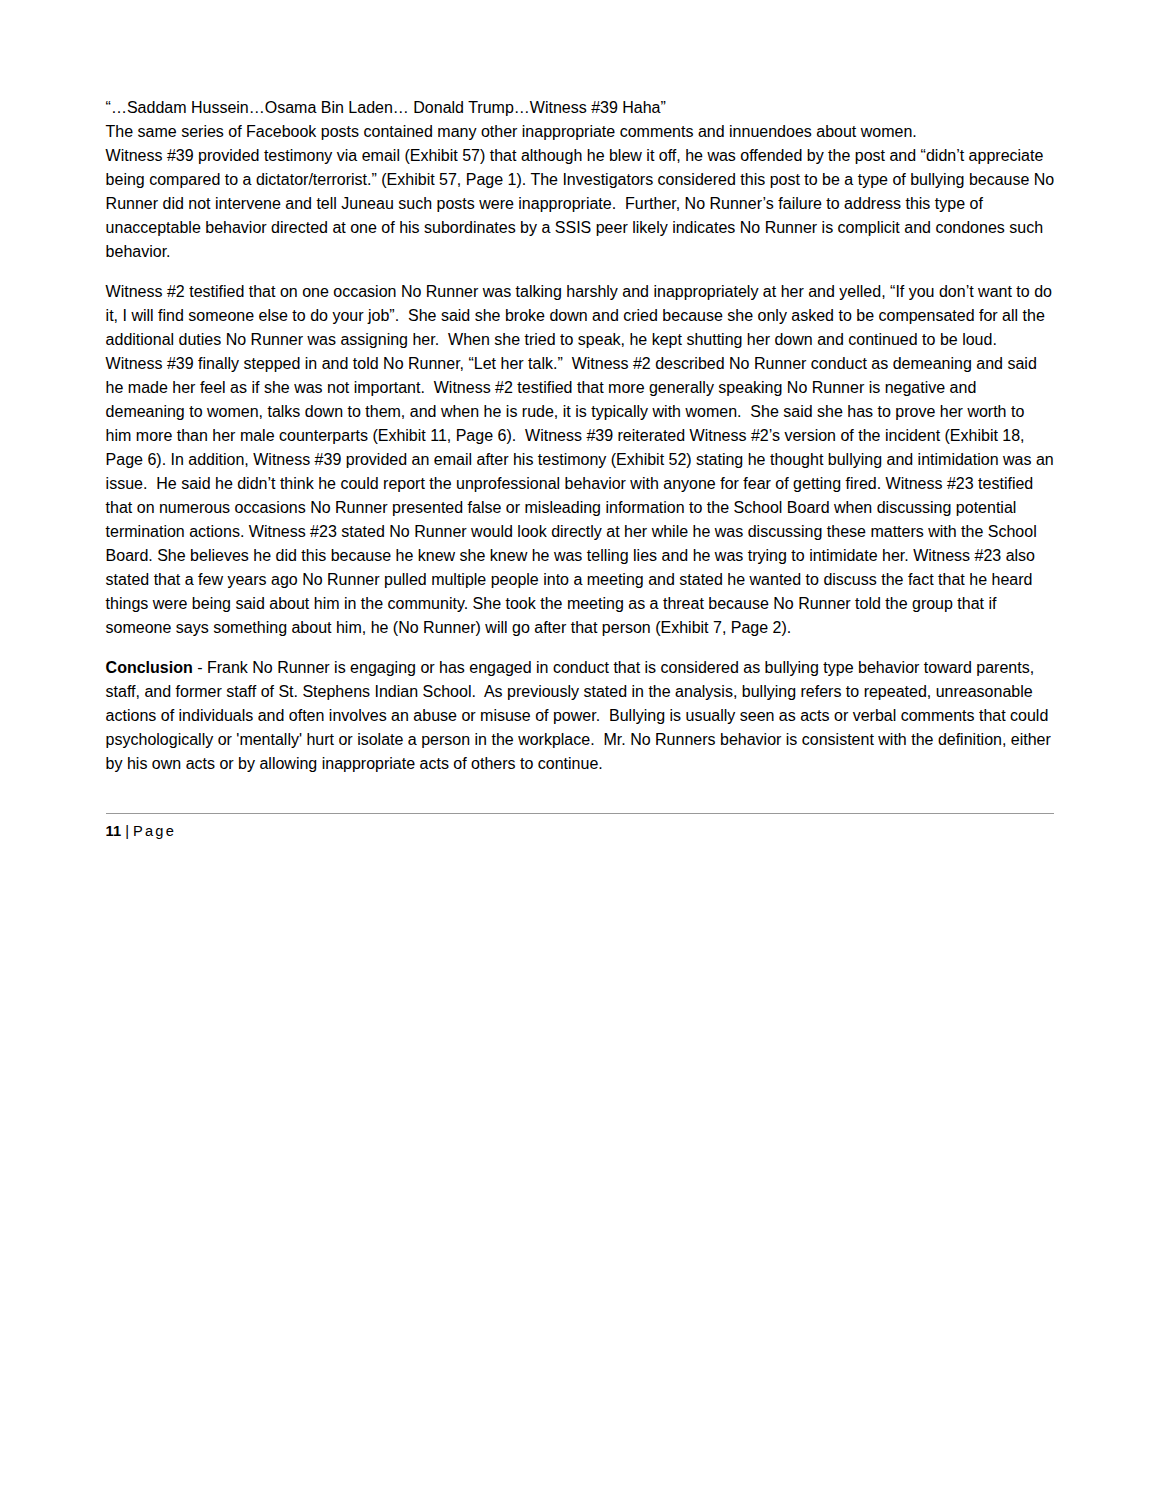“…Saddam Hussein…Osama Bin Laden… Donald Trump…Witness #39 Haha”
The same series of Facebook posts contained many other inappropriate comments and innuendoes about women.
Witness #39 provided testimony via email (Exhibit 57) that although he blew it off, he was offended by the post and “didn’t appreciate being compared to a dictator/terrorist.” (Exhibit 57, Page 1). The Investigators considered this post to be a type of bullying because No Runner did not intervene and tell Juneau such posts were inappropriate. Further, No Runner’s failure to address this type of unacceptable behavior directed at one of his subordinates by a SSIS peer likely indicates No Runner is complicit and condones such behavior.
Witness #2 testified that on one occasion No Runner was talking harshly and inappropriately at her and yelled, “If you don’t want to do it, I will find someone else to do your job”. She said she broke down and cried because she only asked to be compensated for all the additional duties No Runner was assigning her. When she tried to speak, he kept shutting her down and continued to be loud. Witness #39 finally stepped in and told No Runner, “Let her talk.” Witness #2 described No Runner conduct as demeaning and said he made her feel as if she was not important. Witness #2 testified that more generally speaking No Runner is negative and demeaning to women, talks down to them, and when he is rude, it is typically with women. She said she has to prove her worth to him more than her male counterparts (Exhibit 11, Page 6). Witness #39 reiterated Witness #2’s version of the incident (Exhibit 18, Page 6). In addition, Witness #39 provided an email after his testimony (Exhibit 52) stating he thought bullying and intimidation was an issue. He said he didn’t think he could report the unprofessional behavior with anyone for fear of getting fired. Witness #23 testified that on numerous occasions No Runner presented false or misleading information to the School Board when discussing potential termination actions. Witness #23 stated No Runner would look directly at her while he was discussing these matters with the School Board. She believes he did this because he knew she knew he was telling lies and he was trying to intimidate her. Witness #23 also stated that a few years ago No Runner pulled multiple people into a meeting and stated he wanted to discuss the fact that he heard things were being said about him in the community. She took the meeting as a threat because No Runner told the group that if someone says something about him, he (No Runner) will go after that person (Exhibit 7, Page 2).
Conclusion - Frank No Runner is engaging or has engaged in conduct that is considered as bullying type behavior toward parents, staff, and former staff of St. Stephens Indian School. As previously stated in the analysis, bullying refers to repeated, unreasonable actions of individuals and often involves an abuse or misuse of power. Bullying is usually seen as acts or verbal comments that could psychologically or 'mentally' hurt or isolate a person in the workplace. Mr. No Runners behavior is consistent with the definition, either by his own acts or by allowing inappropriate acts of others to continue.
11 | Page